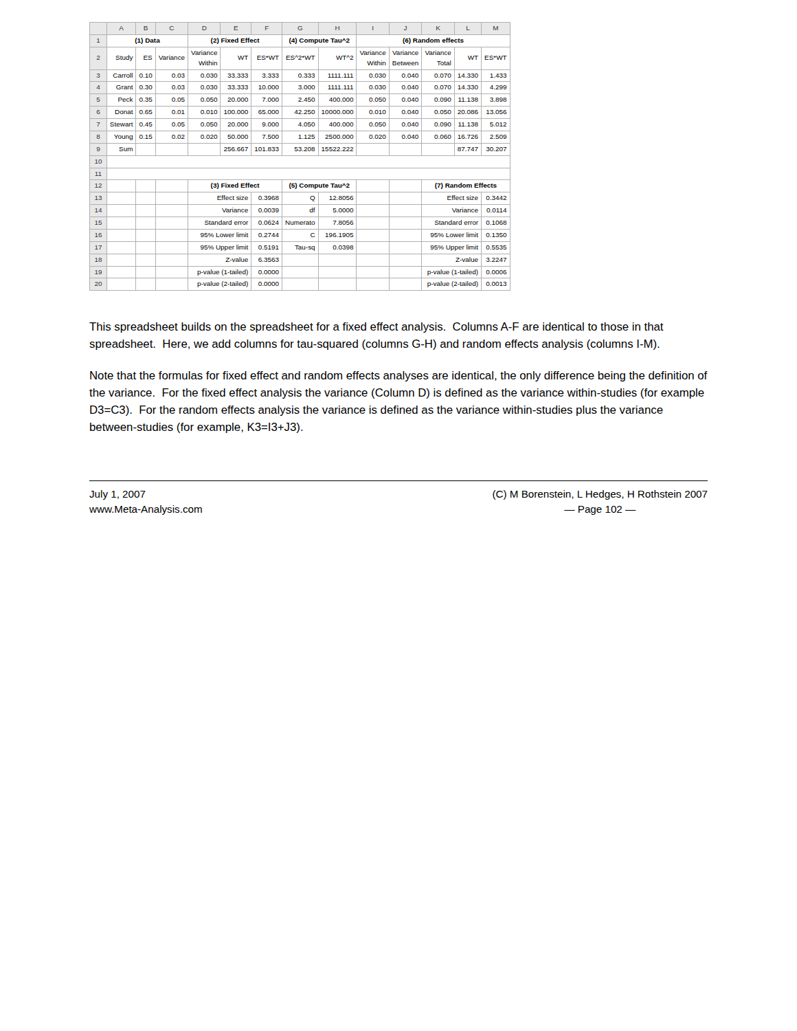| | A | B | C | D | E | F | G | H | I | J | K | L | M |
| --- | --- | --- | --- | --- | --- | --- | --- | --- | --- | --- | --- | --- | --- |
| 1 | (1) Data | (2) Fixed Effect | (4) Compute Tau^2 | (6) Random effects |
| 2 | Study | ES | Variance | Variance Within | WT | ES*WT | ES^2*WT | WT^2 | Variance Within | Variance Between | Variance Total | WT | ES*WT |
| 3 | Carroll | 0.10 | 0.03 | 0.030 | 33.333 | 3.333 | 0.333 | 1111.111 | 0.030 | 0.040 | 0.070 | 14.330 | 1.433 |
| 4 | Grant | 0.30 | 0.03 | 0.030 | 33.333 | 10.000 | 3.000 | 1111.111 | 0.030 | 0.040 | 0.070 | 14.330 | 4.299 |
| 5 | Peck | 0.35 | 0.05 | 0.050 | 20.000 | 7.000 | 2.450 | 400.000 | 0.050 | 0.040 | 0.090 | 11.138 | 3.898 |
| 6 | Donat | 0.65 | 0.01 | 0.010 | 100.000 | 65.000 | 42.250 | 10000.000 | 0.010 | 0.040 | 0.050 | 20.086 | 13.056 |
| 7 | Stewart | 0.45 | 0.05 | 0.050 | 20.000 | 9.000 | 4.050 | 400.000 | 0.050 | 0.040 | 0.090 | 11.138 | 5.012 |
| 8 | Young | 0.15 | 0.02 | 0.020 | 50.000 | 7.500 | 1.125 | 2500.000 | 0.020 | 0.040 | 0.060 | 16.726 | 2.509 |
| 9 | Sum | | | | 256.667 | 101.833 | 53.208 | 15522.222 | | | | 87.747 | 30.207 |
| 10 | |
| 11 | |
| 12 | | | | (3) Fixed Effect | (5) Compute Tau^2 | | | (7) Random Effects |
| 13 | | | | Effect size | 0.3968 | Q | 12.8056 | | | Effect size | 0.3442 |
| 14 | | | | Variance | 0.0039 | df | 5.0000 | | | Variance | 0.0114 |
| 15 | | | | Standard error | 0.0624 | Numerato | 7.8056 | | | Standard error | 0.1068 |
| 16 | | | | 95% Lower limit | 0.2744 | C | 196.1905 | | | 95% Lower limit | 0.1350 |
| 17 | | | | 95% Upper limit | 0.5191 | Tau-sq | 0.0398 | | | 95% Upper limit | 0.5535 |
| 18 | | | | Z-value | 6.3563 | | | | | Z-value | 3.2247 |
| 19 | | | | p-value (1-tailed) | 0.0000 | | | | | p-value (1-tailed) | 0.0006 |
| 20 | | | | p-value (2-tailed) | 0.0000 | | | | | p-value (2-tailed) | 0.0013 |
This spreadsheet builds on the spreadsheet for a fixed effect analysis. Columns A-F are identical to those in that spreadsheet. Here, we add columns for tau-squared (columns G-H) and random effects analysis (columns I-M).
Note that the formulas for fixed effect and random effects analyses are identical, the only difference being the definition of the variance. For the fixed effect analysis the variance (Column D) is defined as the variance within-studies (for example D3=C3). For the random effects analysis the variance is defined as the variance within-studies plus the variance between-studies (for example, K3=I3+J3).
July 1, 2007 www.Meta-Analysis.com
(C) M Borenstein, L Hedges, H Rothstein 2007 — Page 102 —